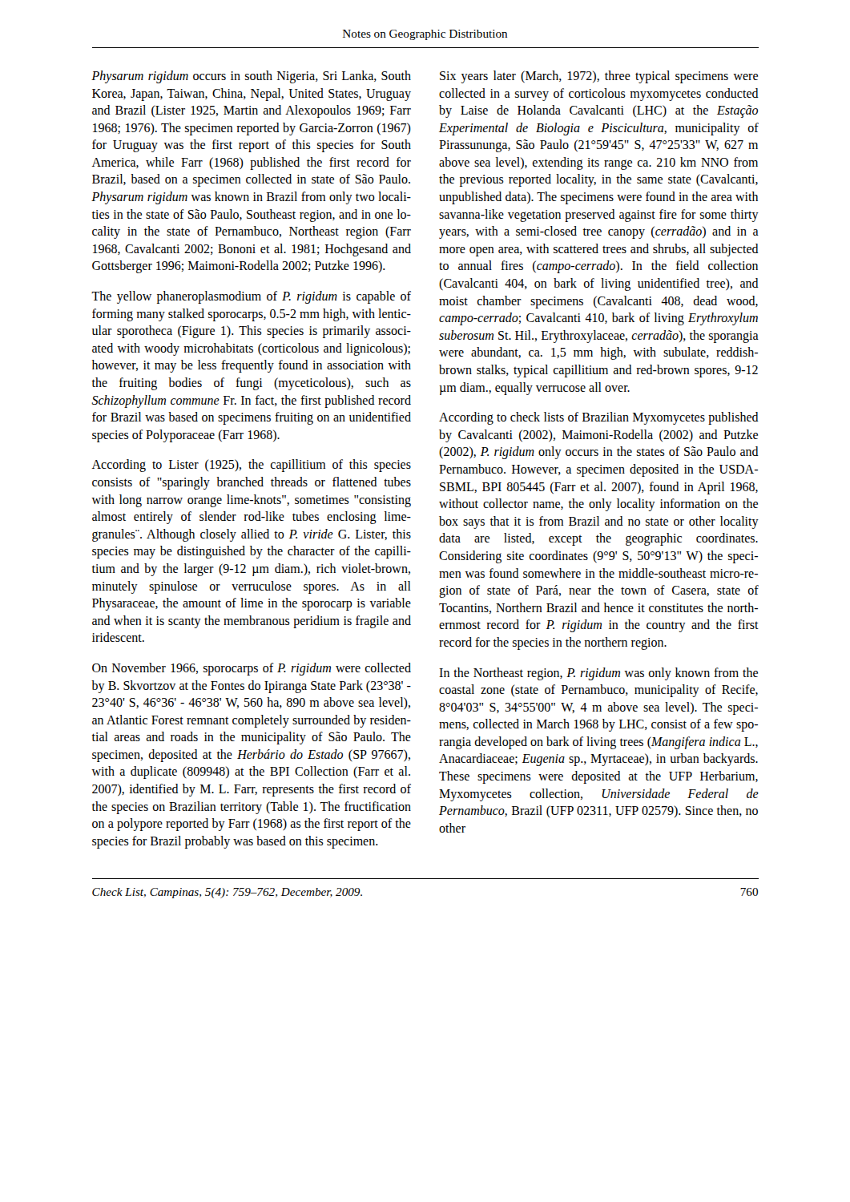Notes on Geographic Distribution
Physarum rigidum occurs in south Nigeria, Sri Lanka, South Korea, Japan, Taiwan, China, Nepal, United States, Uruguay and Brazil (Lister 1925, Martin and Alexopoulos 1969; Farr 1968; 1976). The specimen reported by Garcia-Zorron (1967) for Uruguay was the first report of this species for South America, while Farr (1968) published the first record for Brazil, based on a specimen collected in state of São Paulo. Physarum rigidum was known in Brazil from only two localities in the state of São Paulo, Southeast region, and in one locality in the state of Pernambuco, Northeast region (Farr 1968, Cavalcanti 2002; Bononi et al. 1981; Hochgesand and Gottsberger 1996; Maimoni-Rodella 2002; Putzke 1996).
The yellow phaneroplasmodium of P. rigidum is capable of forming many stalked sporocarps, 0.5-2 mm high, with lenticular sporotheca (Figure 1). This species is primarily associated with woody microhabitats (corticolous and lignicolous); however, it may be less frequently found in association with the fruiting bodies of fungi (myceticolous), such as Schizophyllum commune Fr. In fact, the first published record for Brazil was based on specimens fruiting on an unidentified species of Polyporaceae (Farr 1968).
According to Lister (1925), the capillitium of this species consists of "sparingly branched threads or flattened tubes with long narrow orange lime-knots", sometimes "consisting almost entirely of slender rod-like tubes enclosing lime-granules¨. Although closely allied to P. viride G. Lister, this species may be distinguished by the character of the capillitium and by the larger (9-12 µm diam.), rich violet-brown, minutely spinulose or verruculose spores. As in all Physaraceae, the amount of lime in the sporocarp is variable and when it is scanty the membranous peridium is fragile and iridescent.
On November 1966, sporocarps of P. rigidum were collected by B. Skvortzov at the Fontes do Ipiranga State Park (23°38' - 23°40' S, 46°36' - 46°38' W, 560 ha, 890 m above sea level), an Atlantic Forest remnant completely surrounded by residential areas and roads in the municipality of São Paulo. The specimen, deposited at the Herbário do Estado (SP 97667), with a duplicate (809948) at the BPI Collection (Farr et al. 2007), identified by M. L. Farr, represents the first record of the species on Brazilian territory (Table 1). The fructification on a polypore reported by Farr (1968) as the first report of the species for Brazil probably was based on this specimen.
Six years later (March, 1972), three typical specimens were collected in a survey of corticolous myxomycetes conducted by Laise de Holanda Cavalcanti (LHC) at the Estação Experimental de Biologia e Piscicultura, municipality of Pirassununga, São Paulo (21°59'45" S, 47°25'33" W, 627 m above sea level), extending its range ca. 210 km NNO from the previous reported locality, in the same state (Cavalcanti, unpublished data). The specimens were found in the area with savanna-like vegetation preserved against fire for some thirty years, with a semi-closed tree canopy (cerradão) and in a more open area, with scattered trees and shrubs, all subjected to annual fires (campo-cerrado). In the field collection (Cavalcanti 404, on bark of living unidentified tree), and moist chamber specimens (Cavalcanti 408, dead wood, campo-cerrado; Cavalcanti 410, bark of living Erythroxylum suberosum St. Hil., Erythroxylaceae, cerradão), the sporangia were abundant, ca. 1,5 mm high, with subulate, reddish-brown stalks, typical capillitium and red-brown spores, 9-12 µm diam., equally verrucose all over.
According to check lists of Brazilian Myxomycetes published by Cavalcanti (2002), Maimoni-Rodella (2002) and Putzke (2002), P. rigidum only occurs in the states of São Paulo and Pernambuco. However, a specimen deposited in the USDA-SBML, BPI 805445 (Farr et al. 2007), found in April 1968, without collector name, the only locality information on the box says that it is from Brazil and no state or other locality data are listed, except the geographic coordinates. Considering site coordinates (9°9' S, 50°9'13" W) the specimen was found somewhere in the middle-southeast micro-region of state of Pará, near the town of Casera, state of Tocantins, Northern Brazil and hence it constitutes the northernmost record for P. rigidum in the country and the first record for the species in the northern region.
In the Northeast region, P. rigidum was only known from the coastal zone (state of Pernambuco, municipality of Recife, 8°04'03" S, 34°55'00" W, 4 m above sea level). The specimens, collected in March 1968 by LHC, consist of a few sporangia developed on bark of living trees (Mangifera indica L., Anacardiaceae; Eugenia sp., Myrtaceae), in urban backyards. These specimens were deposited at the UFP Herbarium, Myxomycetes collection, Universidade Federal de Pernambuco, Brazil (UFP 02311, UFP 02579). Since then, no other
Check List, Campinas, 5(4): 759–762, December, 2009. 760